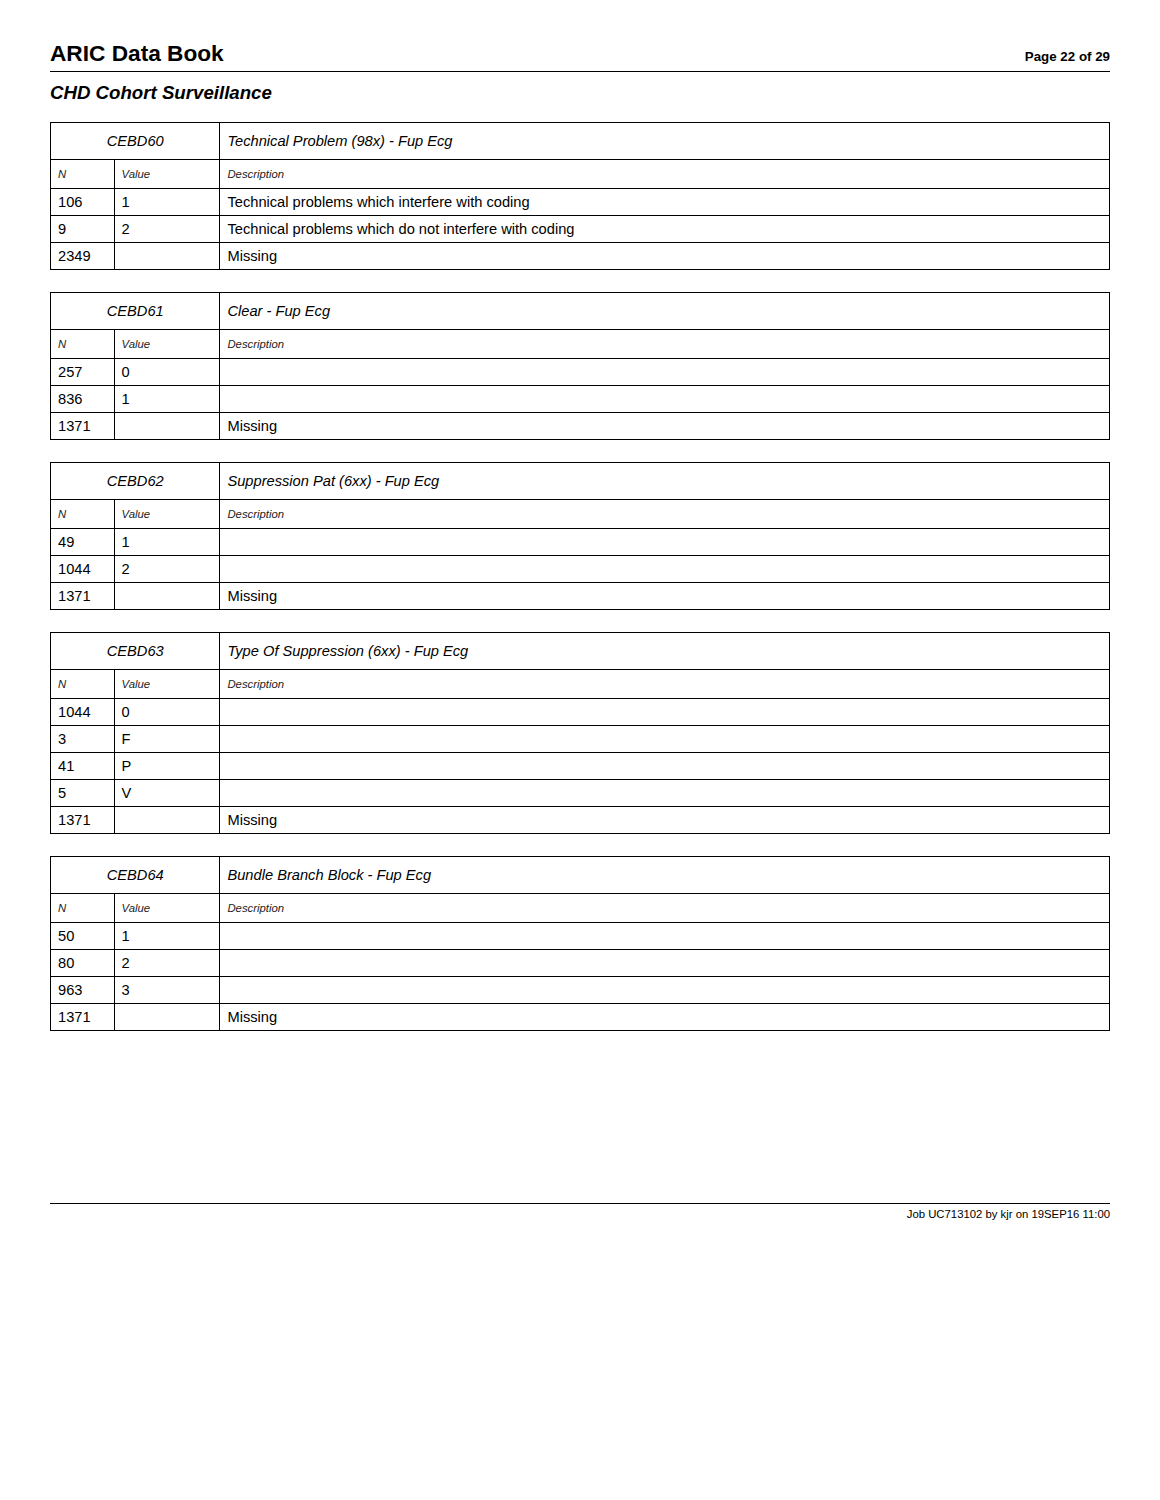ARIC Data Book
Page 22 of 29
CHD Cohort Surveillance
| CEBD60 | Technical Problem (98x) - Fup Ecg |
| N | Value | Description |
| 106 | 1 | Technical problems which interfere with coding |
| 9 | 2 | Technical problems which do not interfere with coding |
| 2349 | | Missing |
| CEBD61 | Clear - Fup Ecg |
| N | Value | Description |
| 257 | 0 | |
| 836 | 1 | |
| 1371 | | Missing |
| CEBD62 | Suppression Pat (6xx) - Fup Ecg |
| N | Value | Description |
| 49 | 1 | |
| 1044 | 2 | |
| 1371 | | Missing |
| CEBD63 | Type Of Suppression (6xx) - Fup Ecg |
| N | Value | Description |
| 1044 | 0 | |
| 3 | F | |
| 41 | P | |
| 5 | V | |
| 1371 | | Missing |
| CEBD64 | Bundle Branch Block - Fup Ecg |
| N | Value | Description |
| 50 | 1 | |
| 80 | 2 | |
| 963 | 3 | |
| 1371 | | Missing |
Job UC713102 by kjr on 19SEP16 11:00